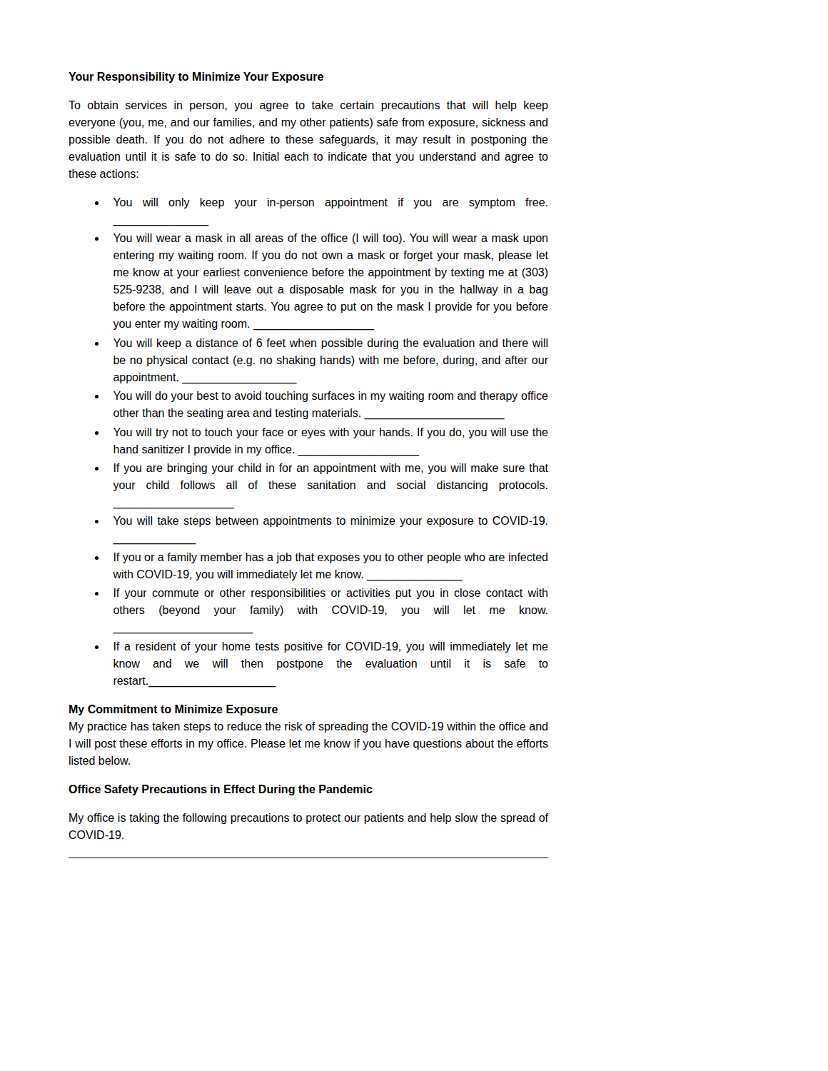Your Responsibility to Minimize Your Exposure
To obtain services in person, you agree to take certain precautions that will help keep everyone (you, me, and our families, and my other patients) safe from exposure, sickness and possible death. If you do not adhere to these safeguards, it may result in postponing the evaluation until it is safe to do so. Initial each to indicate that you understand and agree to these actions:
You will only keep your in-person appointment if you are symptom free. _______________
You will wear a mask in all areas of the office (I will too). You will wear a mask upon entering my waiting room. If you do not own a mask or forget your mask, please let me know at your earliest convenience before the appointment by texting me at (303) 525-9238, and I will leave out a disposable mask for you in the hallway in a bag before the appointment starts. You agree to put on the mask I provide for you before you enter my waiting room. ___________________
You will keep a distance of 6 feet when possible during the evaluation and there will be no physical contact (e.g. no shaking hands) with me before, during, and after our appointment. __________________
You will do your best to avoid touching surfaces in my waiting room and therapy office other than the seating area and testing materials. ______________________
You will try not to touch your face or eyes with your hands. If you do, you will use the hand sanitizer I provide in my office. ___________________
If you are bringing your child in for an appointment with me, you will make sure that your child follows all of these sanitation and social distancing protocols. ___________________
You will take steps between appointments to minimize your exposure to COVID-19. _____________
If you or a family member has a job that exposes you to other people who are infected with COVID-19, you will immediately let me know. _______________
If your commute or other responsibilities or activities put you in close contact with others (beyond your family) with COVID-19, you will let me know. ______________________
If a resident of your home tests positive for COVID-19, you will immediately let me know and we will then postpone the evaluation until it is safe to restart.____________________
My Commitment to Minimize Exposure
My practice has taken steps to reduce the risk of spreading the COVID-19 within the office and I will post these efforts in my office. Please let me know if you have questions about the efforts listed below.
Office Safety Precautions in Effect During the Pandemic
My office is taking the following precautions to protect our patients and help slow the spread of COVID-19.